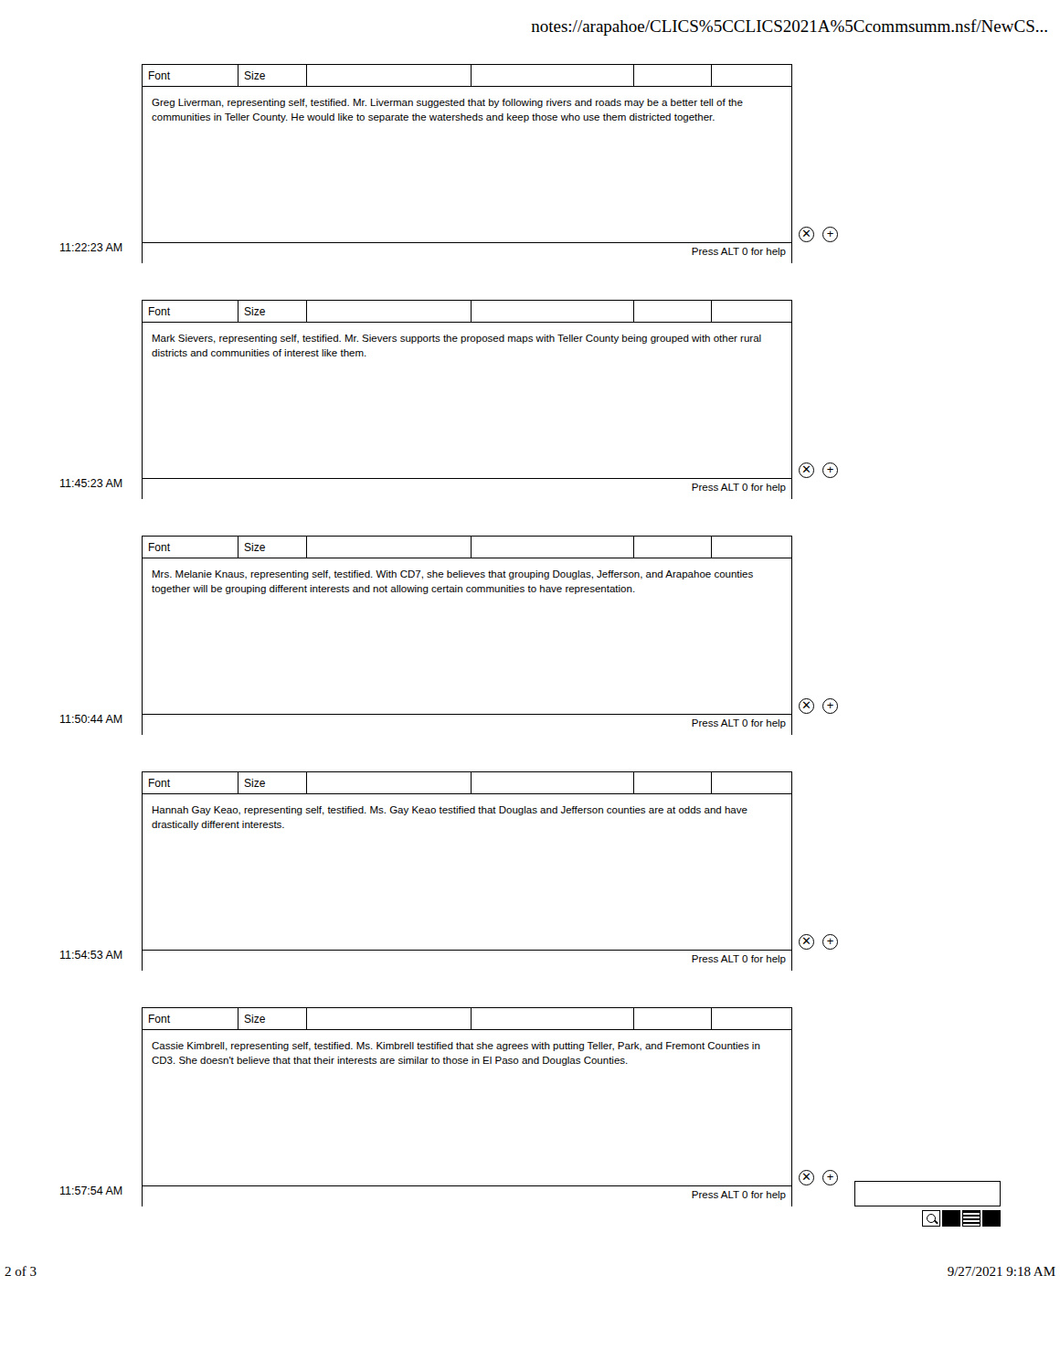notes://arapahoe/CLICS%5CCLICS2021A%5Ccommsumm.nsf/NewCS...
11:22:23 AM
Font
Size
Greg Liverman, representing self, testified. Mr. Liverman suggested that by following rivers and roads may be a better tell of the communities in Teller County. He would like to separate the watersheds and keep those who use them districted together.
Press ALT 0 for help
✕ +
11:45:23 AM
Font
Size
Mark Sievers, representing self, testified. Mr. Sievers supports the proposed maps with Teller County being grouped with other rural districts and communities of interest like them.
Press ALT 0 for help
✕ +
11:50:44 AM
Font
Size
Mrs. Melanie Knaus, representing self, testified. With CD7, she believes that grouping Douglas, Jefferson, and Arapahoe counties together will be grouping different interests and not allowing certain communities to have representation.
Press ALT 0 for help
✕ +
11:54:53 AM
Font
Size
Hannah Gay Keao, representing self, testified. Ms. Gay Keao testified that Douglas and Jefferson counties are at odds and have drastically different interests.
Press ALT 0 for help
✕ +
11:57:54 AM
Font
Size
Cassie Kimbrell, representing self, testified. Ms. Kimbrell testified that she agrees with putting Teller, Park, and Fremont Counties in CD3. She doesn't believe that that their interests are similar to those in El Paso and Douglas Counties.
Press ALT 0 for help
✕ +
2 of 3 9/27/2021 9:18 AM